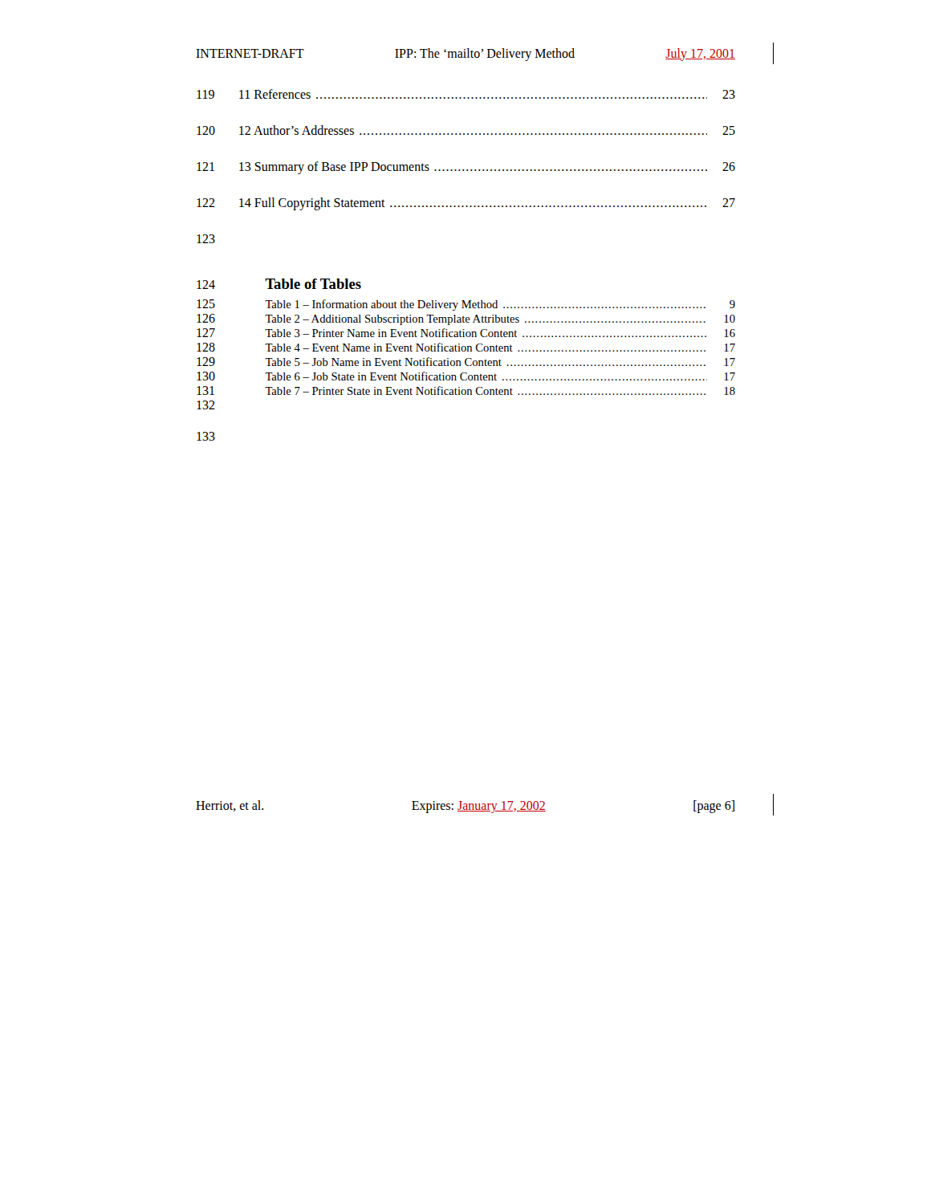INTERNET-DRAFT
IPP: The ‘mailto’ Delivery Method
July 17, 2001
119
11 References .................................................................................................................................. 23
120
12 Author’s Addresses ....................................................................................................................... 25
121
13 Summary of Base IPP Documents ................................................................................................ 26
122
14 Full Copyright Statement ............................................................................................................ 27
123
124
Table of Tables
125
Table 1 – Information about the Delivery Method ............................................................................... 9
126
Table 2 – Additional Subscription Template Attributes ......................................................................... 10
127
Table 3 – Printer Name in Event Notification Content .......................................................................... 16
128
Table 4 – Event Name in Event Notification Content ........................................................................... 17
129
Table 5 – Job Name in Event Notification Content .............................................................................. 17
130
Table 6 – Job State in Event Notification Content ............................................................................... 17
131
Table 7 – Printer State in Event Notification Content ........................................................................... 18
132
133
Herriot, et al.
Expires: January 17, 2002
[page 6]